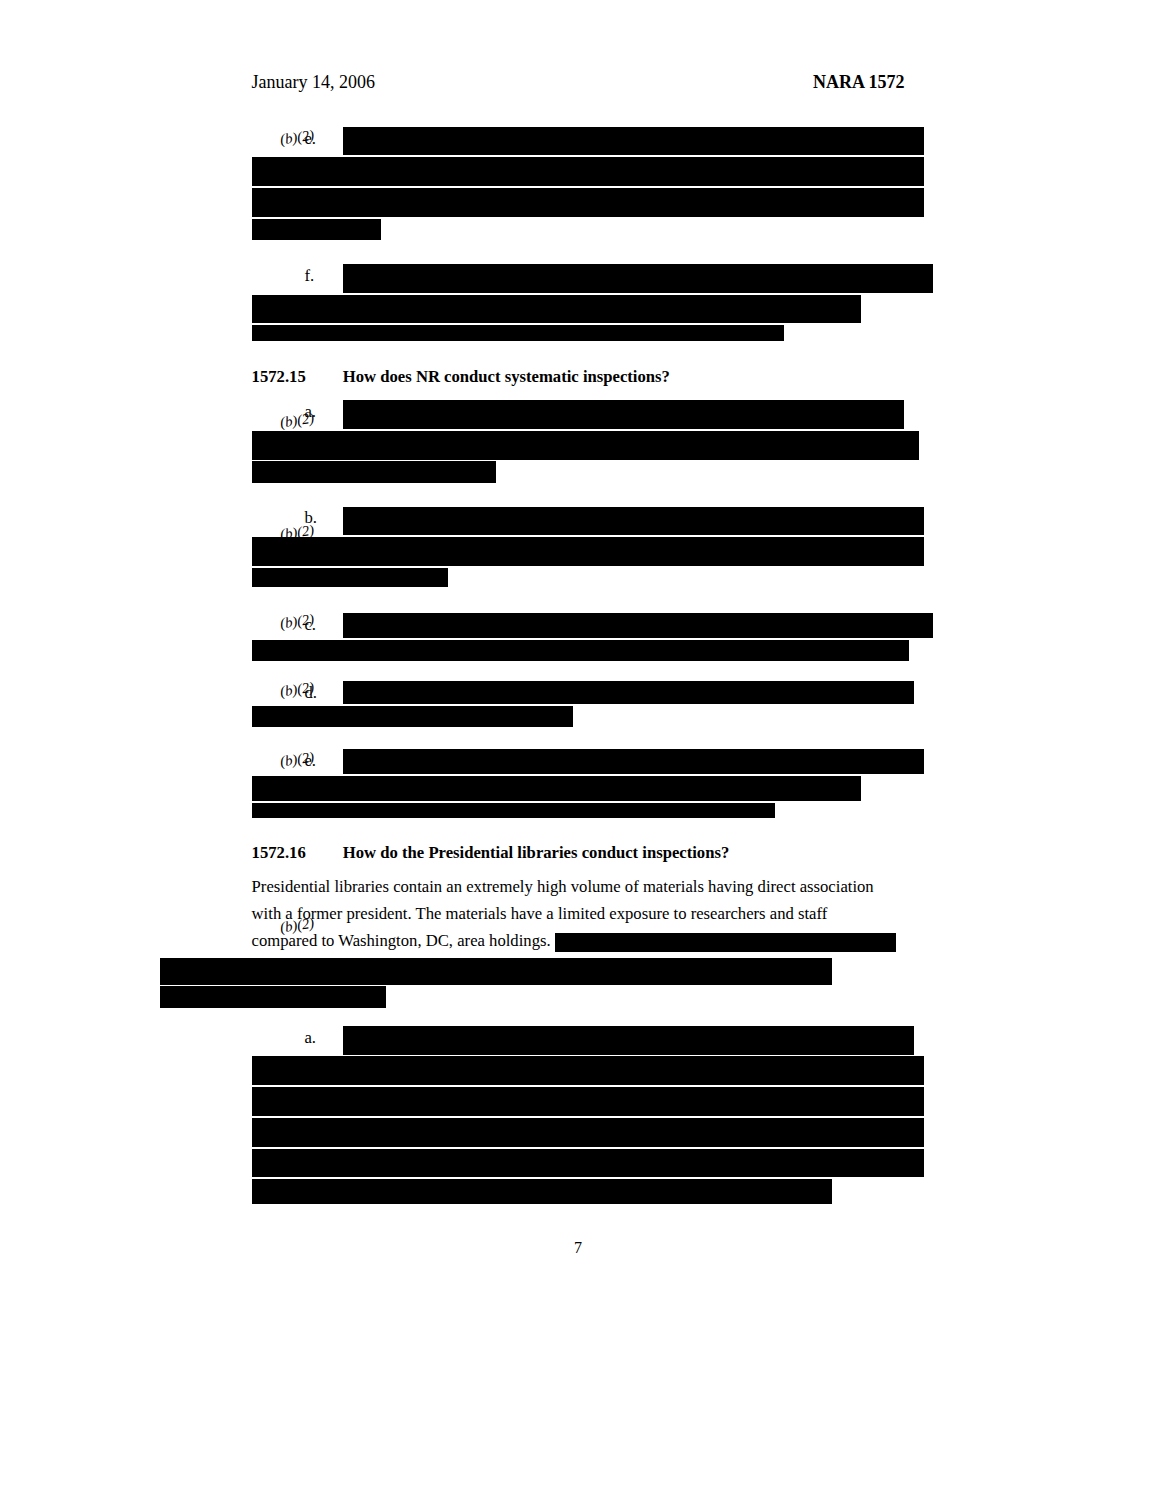January 14, 2006 NARA 1572
(b)(2) e.
f.
1572.15 How does NR conduct systematic inspections?
(b)(2) a.
(b)(2) b.
(b)(2) c.
(b)(2) d.
(b)(2) e.
1572.16 How do the Presidential libraries conduct inspections?
Presidential libraries contain an extremely high volume of materials having direct association
with a former president. The materials have a limited exposure to researchers and staff
compared to Washington, DC, area holdings.
(b)(2)
(b)(2) a.
7